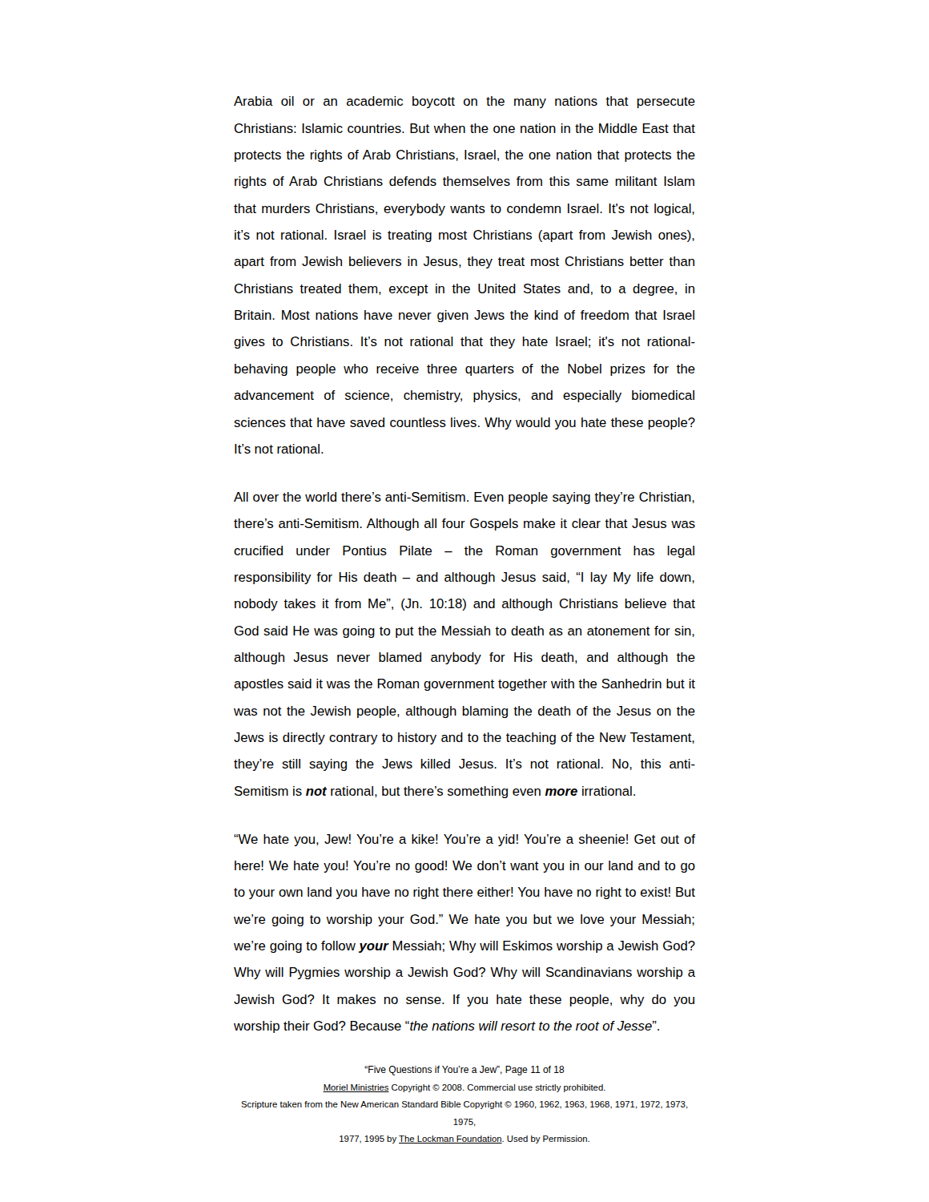Arabia oil or an academic boycott on the many nations that persecute Christians: Islamic countries. But when the one nation in the Middle East that protects the rights of Arab Christians, Israel, the one nation that protects the rights of Arab Christians defends themselves from this same militant Islam that murders Christians, everybody wants to condemn Israel. It's not logical, it’s not rational. Israel is treating most Christians (apart from Jewish ones), apart from Jewish believers in Jesus, they treat most Christians better than Christians treated them, except in the United States and, to a degree, in Britain. Most nations have never given Jews the kind of freedom that Israel gives to Christians. It’s not rational that they hate Israel; it's not rational-behaving people who receive three quarters of the Nobel prizes for the advancement of science, chemistry, physics, and especially biomedical sciences that have saved countless lives. Why would you hate these people? It’s not rational.
All over the world there’s anti-Semitism. Even people saying they’re Christian, there’s anti-Semitism. Although all four Gospels make it clear that Jesus was crucified under Pontius Pilate – the Roman government has legal responsibility for His death – and although Jesus said, “I lay My life down, nobody takes it from Me”, (Jn. 10:18) and although Christians believe that God said He was going to put the Messiah to death as an atonement for sin, although Jesus never blamed anybody for His death, and although the apostles said it was the Roman government together with the Sanhedrin but it was not the Jewish people, although blaming the death of the Jesus on the Jews is directly contrary to history and to the teaching of the New Testament, they’re still saying the Jews killed Jesus. It’s not rational. No, this anti-Semitism is not rational, but there’s something even more irrational.
“We hate you, Jew! You’re a kike! You’re a yid! You’re a sheenie! Get out of here! We hate you! You’re no good! We don’t want you in our land and to go to your own land you have no right there either! You have no right to exist! But we’re going to worship your God.” We hate you but we love your Messiah; we’re going to follow your Messiah; Why will Eskimos worship a Jewish God? Why will Pygmies worship a Jewish God? Why will Scandinavians worship a Jewish God? It makes no sense. If you hate these people, why do you worship their God? Because “the nations will resort to the root of Jesse”.
“Five Questions if You’re a Jew”, Page 11 of 18
Moriel Ministries Copyright © 2008. Commercial use strictly prohibited.
Scripture taken from the New American Standard Bible Copyright © 1960, 1962, 1963, 1968, 1971, 1972, 1973, 1975,
1977, 1995 by The Lockman Foundation. Used by Permission.